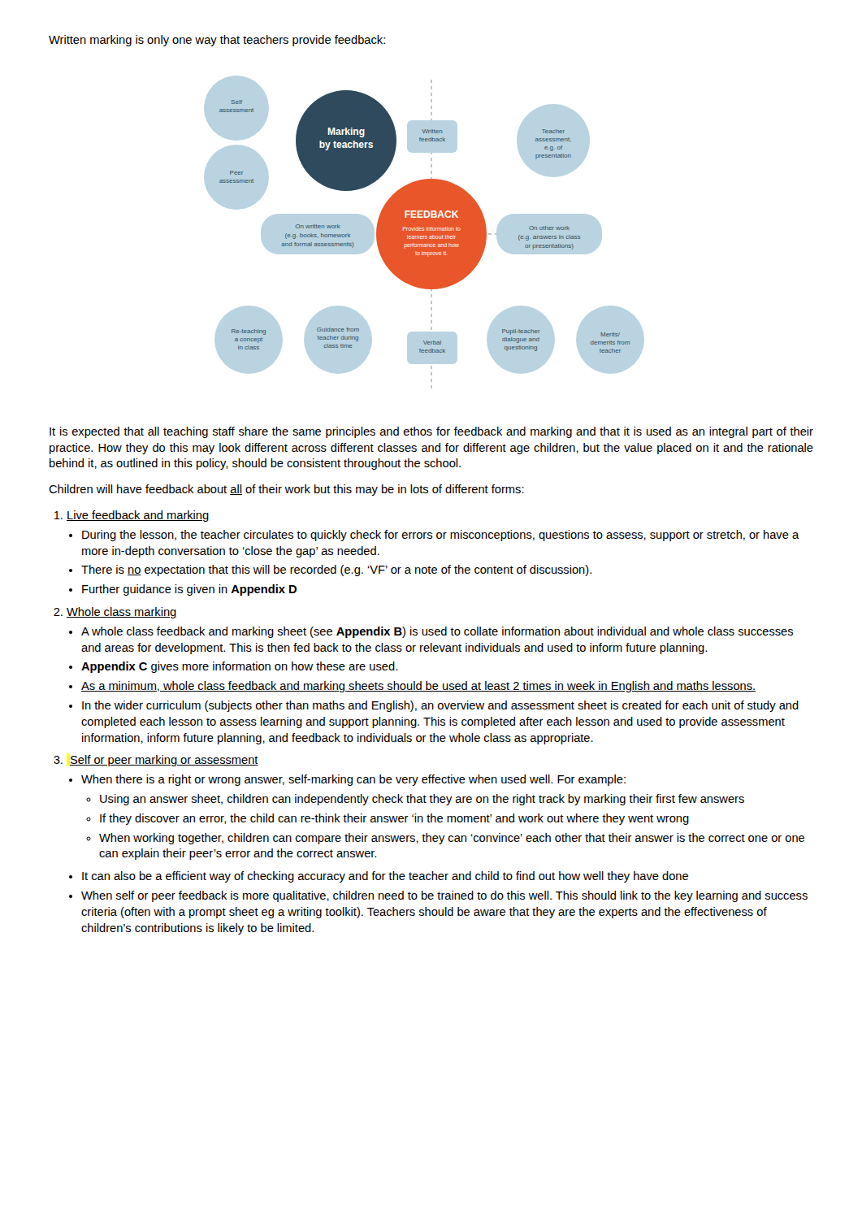Written marking is only one way that teachers provide feedback:
Self assessment Peer assessment Marking by teachers Written feedback Teacher assessment, e.g. of presentation FEEDBACK Provides information to learners about their performance and how to improve it. On written work (e.g. books, homework and formal assessments) On other work (e.g. answers in class or presentations) Re-teaching a concept in class Guidance from teacher during class time Verbal feedback Pupil-teacher dialogue and questioning Merits/ demerits from teacher
It is expected that all teaching staff share the same principles and ethos for feedback and marking and that it is used as an integral part of their practice. How they do this may look different across different classes and for different age children, but the value placed on it and the rationale behind it, as outlined in this policy, should be consistent throughout the school.
Children will have feedback about all of their work but this may be in lots of different forms:
Live feedback and marking
During the lesson, the teacher circulates to quickly check for errors or misconceptions, questions to assess, support or stretch, or have a more in-depth conversation to ‘close the gap’ as needed.
There is no expectation that this will be recorded (e.g. ‘VF’ or a note of the content of discussion).
Further guidance is given in Appendix D
Whole class marking
A whole class feedback and marking sheet (see Appendix B) is used to collate information about individual and whole class successes and areas for development. This is then fed back to the class or relevant individuals and used to inform future planning.
Appendix C gives more information on how these are used.
As a minimum, whole class feedback and marking sheets should be used at least 2 times in week in English and maths lessons.
In the wider curriculum (subjects other than maths and English), an overview and assessment sheet is created for each unit of study and completed each lesson to assess learning and support planning. This is completed after each lesson and used to provide assessment information, inform future planning, and feedback to individuals or the whole class as appropriate.
Self or peer marking or assessment
When there is a right or wrong answer, self-marking can be very effective when used well. For example:
Using an answer sheet, children can independently check that they are on the right track by marking their first few answers
If they discover an error, the child can re-think their answer ‘in the moment’ and work out where they went wrong
When working together, children can compare their answers, they can ‘convince’ each other that their answer is the correct one or one can explain their peer’s error and the correct answer.
It can also be a efficient way of checking accuracy and for the teacher and child to find out how well they have done
When self or peer feedback is more qualitative, children need to be trained to do this well. This should link to the key learning and success criteria (often with a prompt sheet eg a writing toolkit). Teachers should be aware that they are the experts and the effectiveness of children’s contributions is likely to be limited.